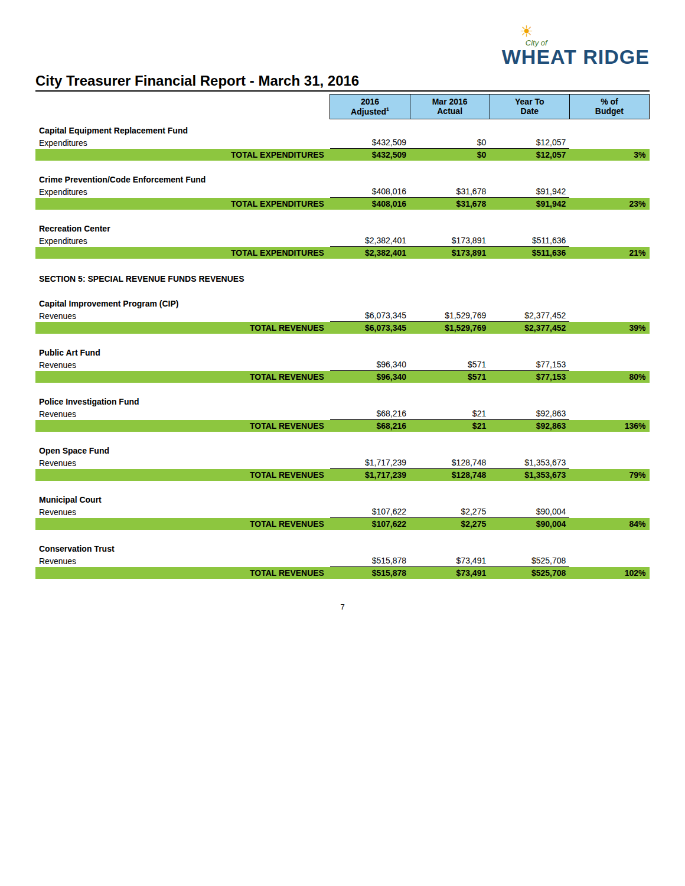☀
City of
WHEAT RIDGE
City Treasurer Financial Report - March 31, 2016
| | 2016 Adjusted 1 | Mar 2016 Actual | Year To Date | % of Budget |
| --- | --- | --- | --- | --- |
| Capital Equipment Replacement Fund | | | | |
| Expenditures | $432,509 | $0 | $12,057 | |
| TOTAL EXPENDITURES | $432,509 | $0 | $12,057 | 3% |
| Crime Prevention/Code Enforcement Fund | | | | |
| Expenditures | $408,016 | $31,678 | $91,942 | |
| TOTAL EXPENDITURES | $408,016 | $31,678 | $91,942 | 23% |
| Recreation Center | | | | |
| Expenditures | $2,382,401 | $173,891 | $511,636 | |
| TOTAL EXPENDITURES | $2,382,401 | $173,891 | $511,636 | 21% |
| SECTION 5: SPECIAL REVENUE FUNDS REVENUES | | | | |
| Capital Improvement Program (CIP) | | | | |
| Revenues | $6,073,345 | $1,529,769 | $2,377,452 | |
| TOTAL REVENUES | $6,073,345 | $1,529,769 | $2,377,452 | 39% |
| Public Art Fund | | | | |
| Revenues | $96,340 | $571 | $77,153 | |
| TOTAL REVENUES | $96,340 | $571 | $77,153 | 80% |
| Police Investigation Fund | | | | |
| Revenues | $68,216 | $21 | $92,863 | |
| TOTAL REVENUES | $68,216 | $21 | $92,863 | 136% |
| Open Space Fund | | | | |
| Revenues | $1,717,239 | $128,748 | $1,353,673 | |
| TOTAL REVENUES | $1,717,239 | $128,748 | $1,353,673 | 79% |
| Municipal Court | | | | |
| Revenues | $107,622 | $2,275 | $90,004 | |
| TOTAL REVENUES | $107,622 | $2,275 | $90,004 | 84% |
| Conservation Trust | | | | |
| Revenues | $515,878 | $73,491 | $525,708 | |
| TOTAL REVENUES | $515,878 | $73,491 | $525,708 | 102% |
7